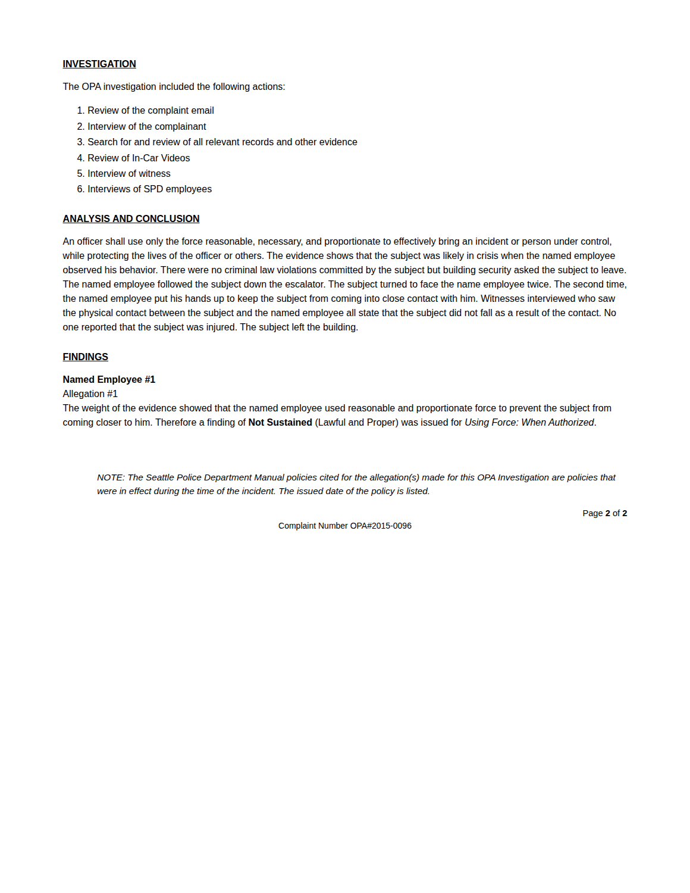INVESTIGATION
The OPA investigation included the following actions:
Review of the complaint email
Interview of the complainant
Search for and review of all relevant records and other evidence
Review of In-Car Videos
Interview of witness
Interviews of SPD employees
ANALYSIS AND CONCLUSION
An officer shall use only the force reasonable, necessary, and proportionate to effectively bring an incident or person under control, while protecting the lives of the officer or others. The evidence shows that the subject was likely in crisis when the named employee observed his behavior. There were no criminal law violations committed by the subject but building security asked the subject to leave. The named employee followed the subject down the escalator. The subject turned to face the name employee twice. The second time, the named employee put his hands up to keep the subject from coming into close contact with him. Witnesses interviewed who saw the physical contact between the subject and the named employee all state that the subject did not fall as a result of the contact. No one reported that the subject was injured. The subject left the building.
FINDINGS
Named Employee #1
Allegation #1
The weight of the evidence showed that the named employee used reasonable and proportionate force to prevent the subject from coming closer to him. Therefore a finding of Not Sustained (Lawful and Proper) was issued for Using Force: When Authorized.
NOTE: The Seattle Police Department Manual policies cited for the allegation(s) made for this OPA Investigation are policies that were in effect during the time of the incident. The issued date of the policy is listed.
Page 2 of 2
Complaint Number OPA#2015-0096